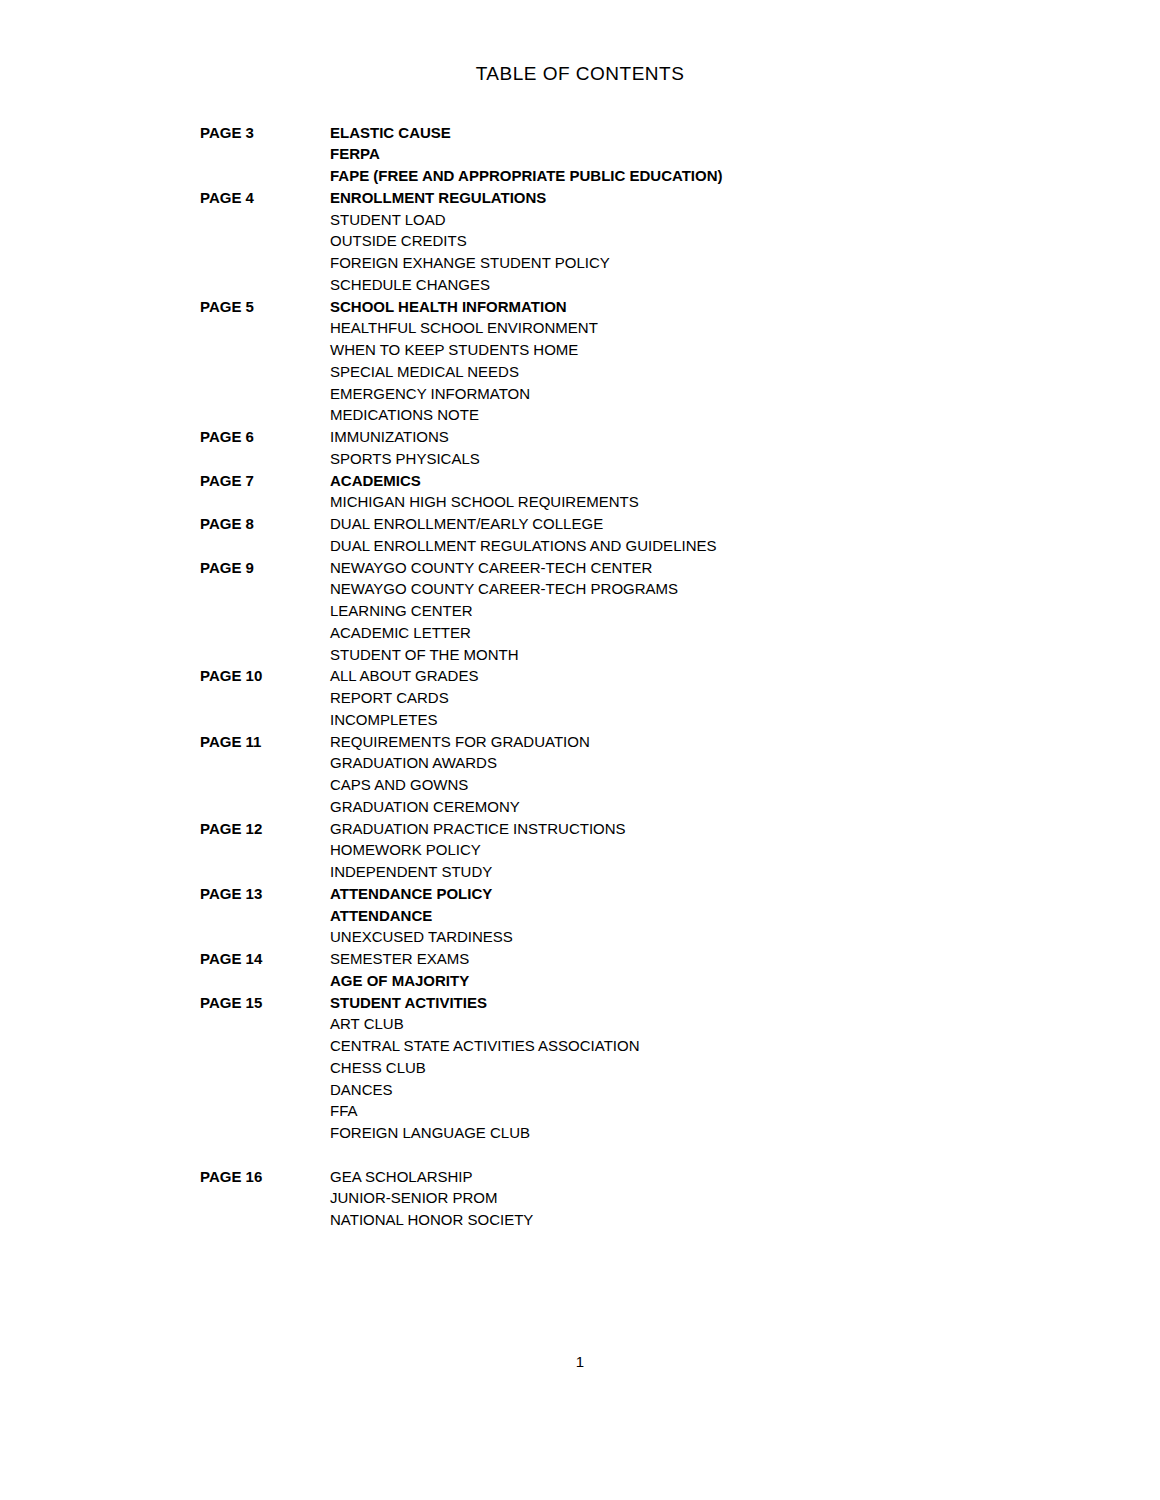TABLE OF CONTENTS
| PAGE 3 | ELASTIC CAUSE |
| | FERPA |
| | FAPE (FREE AND APPROPRIATE PUBLIC EDUCATION) |
| PAGE 4 | ENROLLMENT REGULATIONS |
| | STUDENT LOAD |
| | OUTSIDE CREDITS |
| | FOREIGN EXHANGE STUDENT POLICY |
| | SCHEDULE CHANGES |
| PAGE 5 | SCHOOL HEALTH INFORMATION |
| | HEALTHFUL SCHOOL ENVIRONMENT |
| | WHEN TO KEEP STUDENTS HOME |
| | SPECIAL MEDICAL NEEDS |
| | EMERGENCY INFORMATON |
| | MEDICATIONS NOTE |
| PAGE 6 | IMMUNIZATIONS |
| | SPORTS PHYSICALS |
| PAGE 7 | ACADEMICS |
| | MICHIGAN HIGH SCHOOL REQUIREMENTS |
| PAGE 8 | DUAL ENROLLMENT/EARLY COLLEGE |
| | DUAL ENROLLMENT REGULATIONS AND GUIDELINES |
| PAGE 9 | NEWAYGO COUNTY CAREER-TECH CENTER |
| | NEWAYGO COUNTY CAREER-TECH PROGRAMS |
| | LEARNING CENTER |
| | ACADEMIC LETTER |
| | STUDENT OF THE MONTH |
| PAGE 10 | ALL ABOUT GRADES |
| | REPORT CARDS |
| | INCOMPLETES |
| PAGE 11 | REQUIREMENTS FOR GRADUATION |
| | GRADUATION AWARDS |
| | CAPS AND GOWNS |
| | GRADUATION CEREMONY |
| PAGE 12 | GRADUATION PRACTICE INSTRUCTIONS |
| | HOMEWORK POLICY |
| | INDEPENDENT STUDY |
| PAGE 13 | ATTENDANCE POLICY |
| | ATTENDANCE |
| | UNEXCUSED TARDINESS |
| PAGE 14 | SEMESTER EXAMS |
| | AGE OF MAJORITY |
| PAGE 15 | STUDENT ACTIVITIES |
| | ART CLUB |
| | CENTRAL STATE ACTIVITIES ASSOCIATION |
| | CHESS CLUB |
| | DANCES |
| | FFA |
| | FOREIGN LANGUAGE CLUB |
| PAGE 16 | GEA SCHOLARSHIP |
| | JUNIOR-SENIOR PROM |
| | NATIONAL HONOR SOCIETY |
1